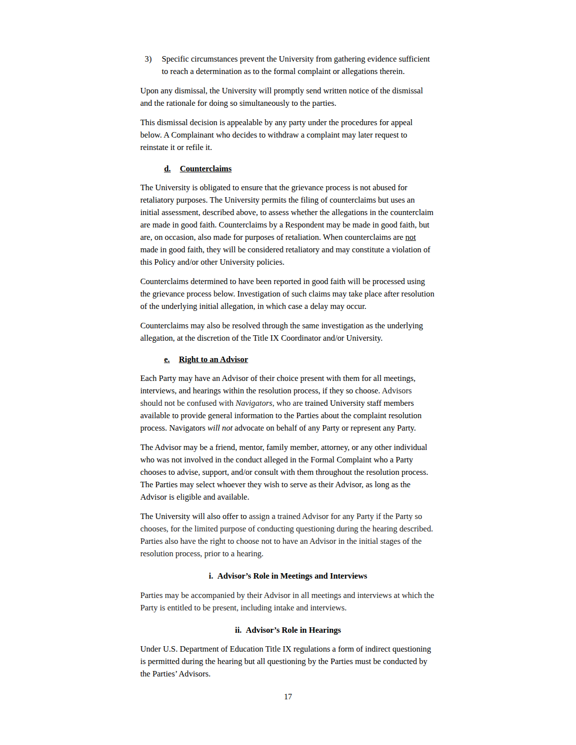3) Specific circumstances prevent the University from gathering evidence sufficient to reach a determination as to the formal complaint or allegations therein.
Upon any dismissal, the University will promptly send written notice of the dismissal and the rationale for doing so simultaneously to the parties.
This dismissal decision is appealable by any party under the procedures for appeal below. A Complainant who decides to withdraw a complaint may later request to reinstate it or refile it.
d. Counterclaims
The University is obligated to ensure that the grievance process is not abused for retaliatory purposes. The University permits the filing of counterclaims but uses an initial assessment, described above, to assess whether the allegations in the counterclaim are made in good faith. Counterclaims by a Respondent may be made in good faith, but are, on occasion, also made for purposes of retaliation. When counterclaims are not made in good faith, they will be considered retaliatory and may constitute a violation of this Policy and/or other University policies.
Counterclaims determined to have been reported in good faith will be processed using the grievance process below. Investigation of such claims may take place after resolution of the underlying initial allegation, in which case a delay may occur.
Counterclaims may also be resolved through the same investigation as the underlying allegation, at the discretion of the Title IX Coordinator and/or University.
e. Right to an Advisor
Each Party may have an Advisor of their choice present with them for all meetings, interviews, and hearings within the resolution process, if they so choose. Advisors should not be confused with Navigators, who are trained University staff members available to provide general information to the Parties about the complaint resolution process. Navigators will not advocate on behalf of any Party or represent any Party.
The Advisor may be a friend, mentor, family member, attorney, or any other individual who was not involved in the conduct alleged in the Formal Complaint who a Party chooses to advise, support, and/or consult with them throughout the resolution process. The Parties may select whoever they wish to serve as their Advisor, as long as the Advisor is eligible and available.
The University will also offer to assign a trained Advisor for any Party if the Party so chooses, for the limited purpose of conducting questioning during the hearing described. Parties also have the right to choose not to have an Advisor in the initial stages of the resolution process, prior to a hearing.
i. Advisor’s Role in Meetings and Interviews
Parties may be accompanied by their Advisor in all meetings and interviews at which the Party is entitled to be present, including intake and interviews.
ii. Advisor’s Role in Hearings
Under U.S. Department of Education Title IX regulations a form of indirect questioning is permitted during the hearing but all questioning by the Parties must be conducted by the Parties’ Advisors.
17